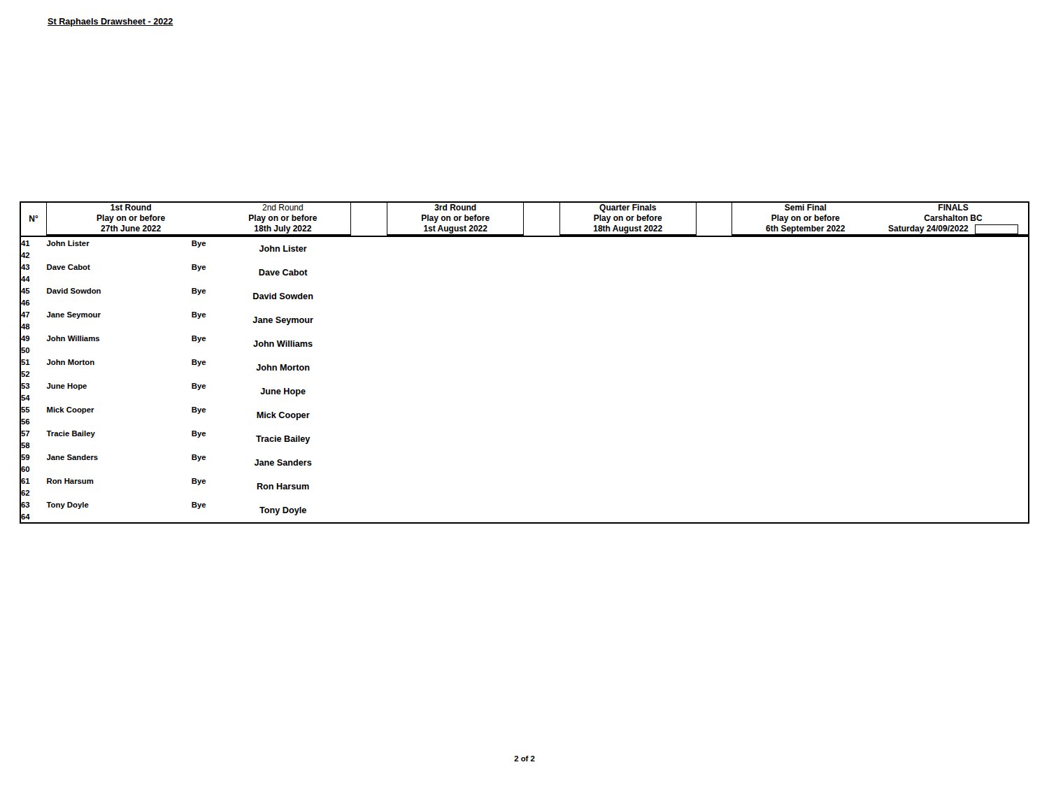St Raphaels Drawsheet - 2022
| N° | 1st Round | 2nd Round | | 3rd Round | | Quarter Finals | | Semi Final | FINALS |
| --- | --- | --- | --- | --- | --- | --- | --- | --- | --- |
| Play on or before | Play on or before | Play on or before | Play on or before | Play on or before | Carshalton BC |
| 27th June 2022 | 18th July 2022 | 1st August 2022 | 18th August 2022 | 6th September 2022 | Saturday 24/09/2022 |
| 41 | John Lister | Bye | John Lister | | | | | | | |
| 42 | | |
| 43 | Dave Cabot | Bye | Dave Cabot | |
| 44 | | |
| 45 | David Sowdon | Bye | David Sowden | | | |
| 46 | | |
| 47 | Jane Seymour | Bye | Jane Seymour | |
| 48 | | |
| 49 | John Williams | Bye | John Williams | | | | | |
| 50 | | |
| 51 | John Morton | Bye | John Morton | |
| 52 | | |
| 53 | June Hope | Bye | June Hope | | | |
| 54 | | |
| 55 | Mick Cooper | Bye | Mick Cooper | |
| 56 | | |
| 57 | Tracie Bailey | Bye | Tracie Bailey | | | | | | |
| 58 | | |
| 59 | Jane Sanders | Bye | Jane Sanders | |
| 60 | | |
| 61 | Ron Harsum | Bye | Ron Harsum | | | |
| 62 | | |
| 63 | Tony Doyle | Bye | Tony Doyle | |
| 64 | | |
2 of 2